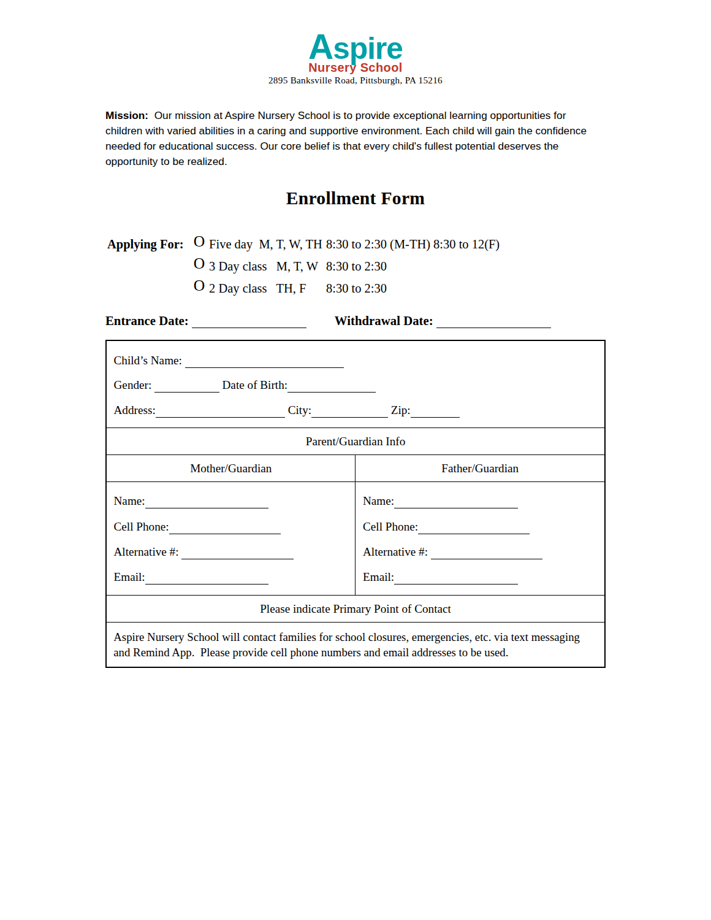Aspire Nursery School
2895 Banksville Road, Pittsburgh, PA 15216
Mission: Our mission at Aspire Nursery School is to provide exceptional learning opportunities for children with varied abilities in a caring and supportive environment. Each child will gain the confidence needed for educational success. Our core belief is that every child's fullest potential deserves the opportunity to be realized.
Enrollment Form
| Applying For: | O | Five day M, T, W, TH | 8:30 to 2:30 (M-TH) 8:30 to 12(F) |
| O | 3 Day class M, T, W | 8:30 to 2:30 |
| O | 2 Day class TH, F | 8:30 to 2:30 |
Entrance Date: Withdrawal Date:
| Child’s Name: Gender: Date of Birth: Address: City: Zip: |
| Parent/Guardian Info |
| Mother/Guardian | Father/Guardian |
| Name: Cell Phone: Alternative #: Email: | Name: Cell Phone: Alternative #: Email: |
| Please indicate Primary Point of Contact |
| Aspire Nursery School will contact families for school closures, emergencies, etc. via text messaging and Remind App. Please provide cell phone numbers and email addresses to be used. |